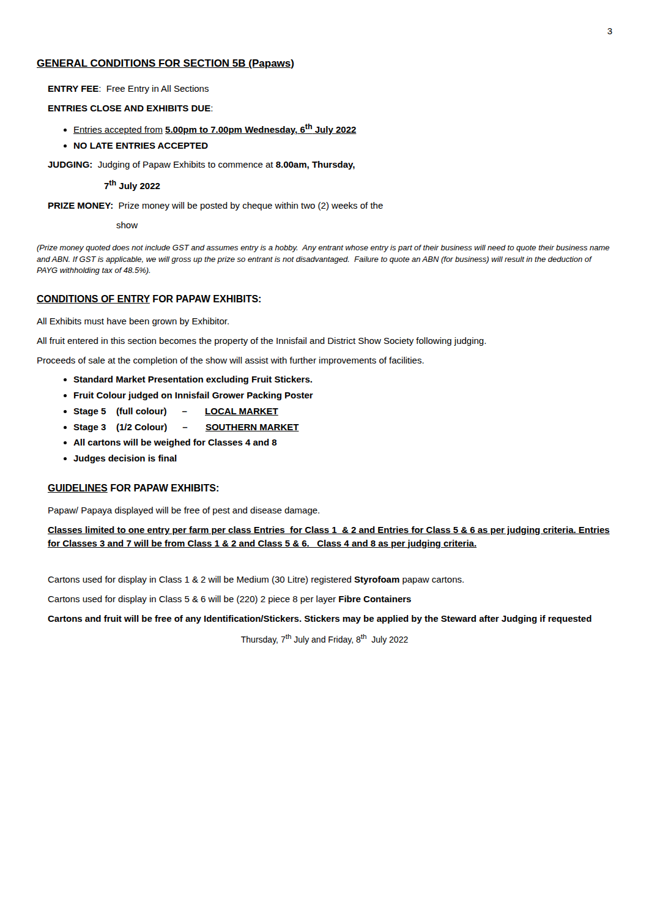3
GENERAL CONDITIONS FOR SECTION 5B (Papaws)
ENTRY FEE: Free Entry in All Sections
ENTRIES CLOSE AND EXHIBITS DUE:
Entries accepted from 5.00pm to 7.00pm Wednesday, 6th July 2022
NO LATE ENTRIES ACCEPTED
JUDGING: Judging of Papaw Exhibits to commence at 8.00am, Thursday,
7th July 2022
PRIZE MONEY: Prize money will be posted by cheque within two (2) weeks of the
show
(Prize money quoted does not include GST and assumes entry is a hobby. Any entrant whose entry is part of their business will need to quote their business name and ABN. If GST is applicable, we will gross up the prize so entrant is not disadvantaged. Failure to quote an ABN (for business) will result in the deduction of PAYG withholding tax of 48.5%).
CONDITIONS OF ENTRY FOR PAPAW EXHIBITS:
All Exhibits must have been grown by Exhibitor.
All fruit entered in this section becomes the property of the Innisfail and District Show Society following judging.
Proceeds of sale at the completion of the show will assist with further improvements of facilities.
Standard Market Presentation excluding Fruit Stickers.
Fruit Colour judged on Innisfail Grower Packing Poster
Stage 5 (full colour) – LOCAL MARKET
Stage 3 (1/2 Colour) – SOUTHERN MARKET
All cartons will be weighed for Classes 4 and 8
Judges decision is final
GUIDELINES FOR PAPAW EXHIBITS:
Papaw/ Papaya displayed will be free of pest and disease damage.
Classes limited to one entry per farm per class Entries for Class 1 & 2 and Entries for Class 5 & 6 as per judging criteria. Entries for Classes 3 and 7 will be from Class 1 & 2 and Class 5 & 6. Class 4 and 8 as per judging criteria.
Cartons used for display in Class 1 & 2 will be Medium (30 Litre) registered Styrofoam papaw cartons.
Cartons used for display in Class 5 & 6 will be (220) 2 piece 8 per layer Fibre Containers
Cartons and fruit will be free of any Identification/Stickers. Stickers may be applied by the Steward after Judging if requested
Thursday, 7th July and Friday, 8th July 2022